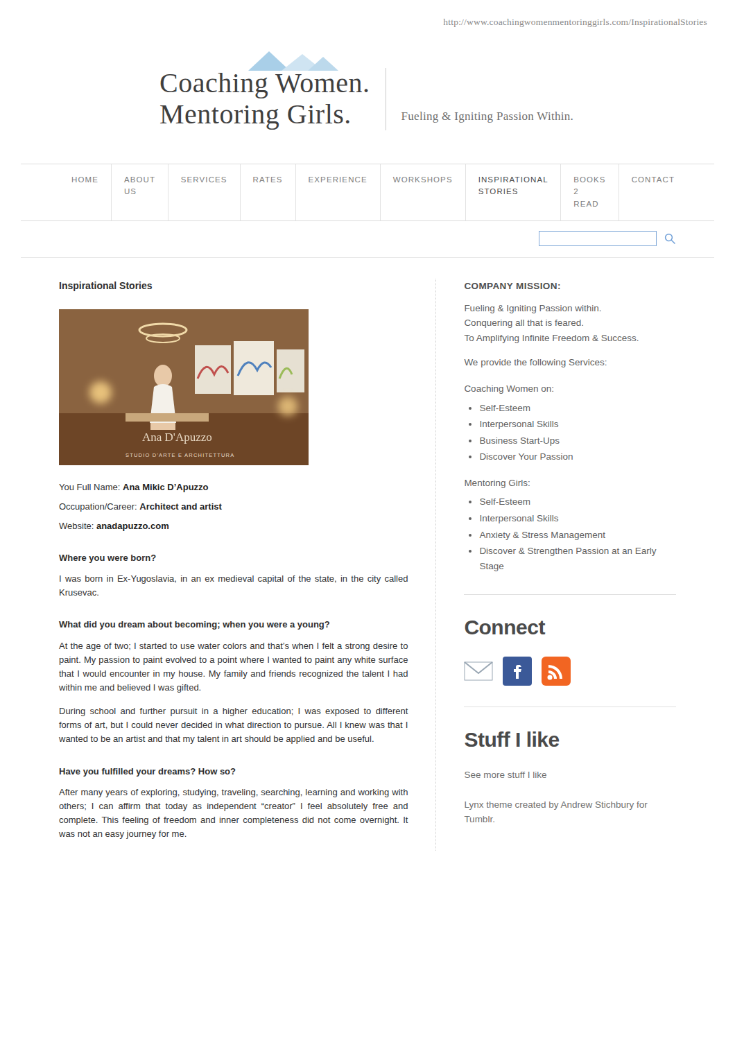http://www.coachingwomenmentoringgirls.com/InspirationalStories
Coaching Women.
Mentoring Girls.
Fueling & Igniting Passion Within.
Home
About Us
Services
Rates
Experience
Workshops
Inspirational Stories
Books 2 Read
Contact
Inspirational Stories
Ana D'Apuzzo STUDIO D'ARTE E ARCHITETTURA
You Full Name: Ana Mikic D’Apuzzo
Occupation/Career: Architect and artist
Website: anadapuzzo.com
Where you were born?
I was born in Ex-Yugoslavia, in an ex medieval capital of the state, in the city called Krusevac.
What did you dream about becoming; when you were a young?
At the age of two; I started to use water colors and that’s when I felt a strong desire to paint. My passion to paint evolved to a point where I wanted to paint any white surface that I would encounter in my house. My family and friends recognized the talent I had within me and believed I was gifted.
During school and further pursuit in a higher education; I was exposed to different forms of art, but I could never decided in what direction to pursue. All I knew was that I wanted to be an artist and that my talent in art should be applied and be useful.
Have you fulfilled your dreams? How so?
After many years of exploring, studying, traveling, searching, learning and working with others; I can affirm that today as independent “creator” I feel absolutely free and complete. This feeling of freedom and inner completeness did not come overnight. It was not an easy journey for me.
COMPANY MISSION:
Fueling & Igniting Passion within.
Conquering all that is feared.
To Amplifying Infinite Freedom & Success.
We provide the following Services:
Coaching Women on:
Self-Esteem
Interpersonal Skills
Business Start-Ups
Discover Your Passion
Mentoring Girls:
Self-Esteem
Interpersonal Skills
Anxiety & Stress Management
Discover & Strengthen Passion at an Early Stage
Connect
Stuff I like
See more stuff I like
Lynx theme created by Andrew Stichbury for Tumblr.